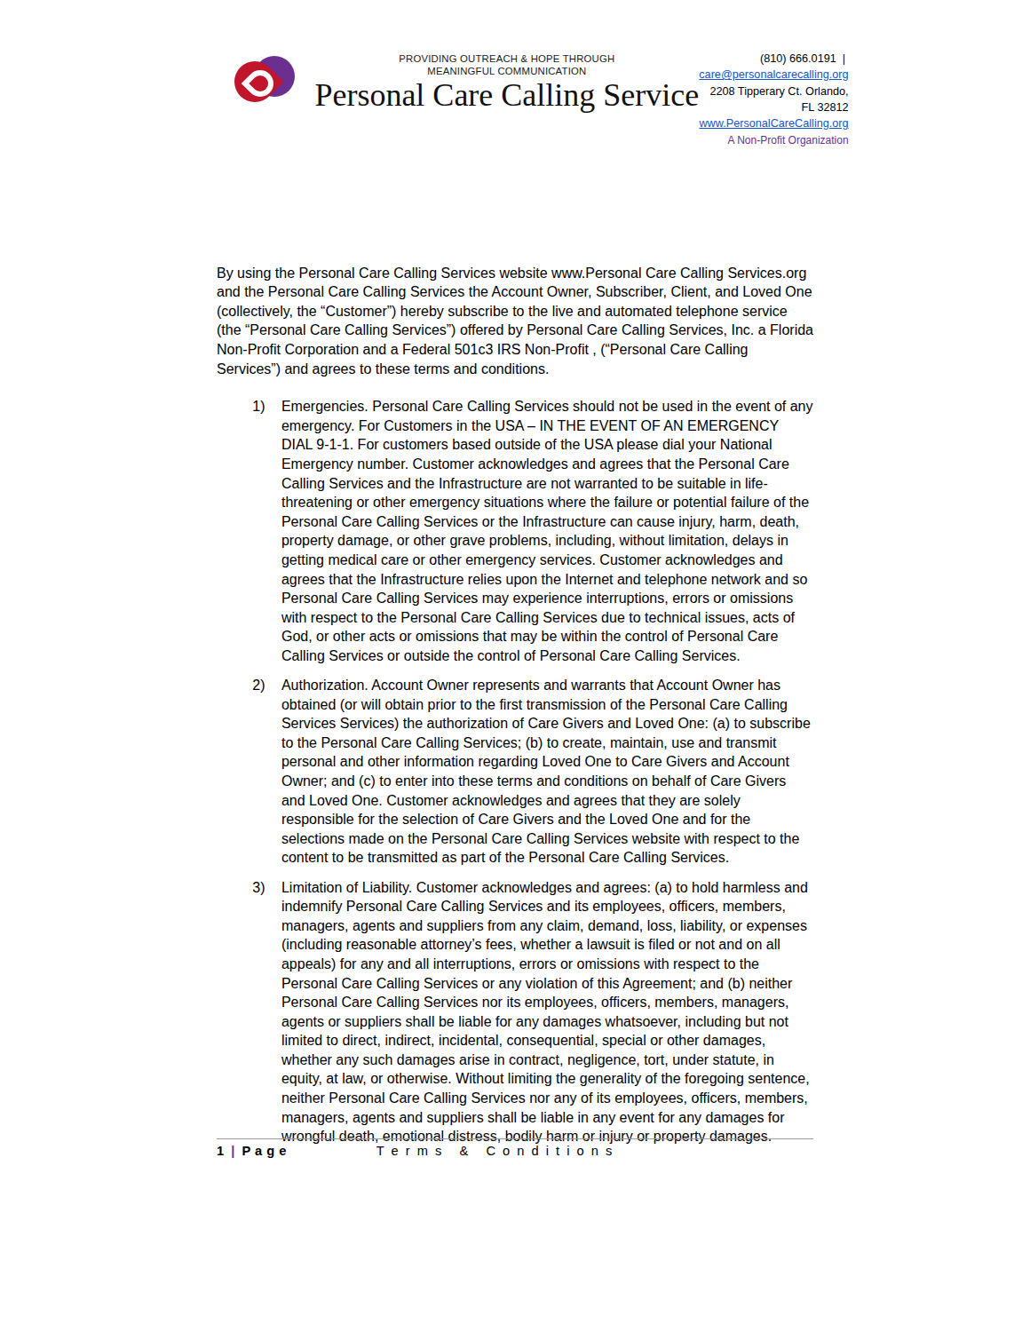PROVIDING OUTREACH & HOPE THROUGH
MEANINGFUL COMMUNICATION
Personal Care Calling Service
(810) 666.0191 | care@personalcarecalling.org
2208 Tipperary Ct. Orlando, FL 32812
www.PersonalCareCalling.org
A Non-Profit Organization
By using the Personal Care Calling Services website www.Personal Care Calling Services.org and the Personal Care Calling Services the Account Owner, Subscriber, Client, and Loved One (collectively, the “Customer”) hereby subscribe to the live and automated telephone service (the “Personal Care Calling Services”) offered by Personal Care Calling Services, Inc. a Florida Non-Profit Corporation and a Federal 501c3 IRS Non-Profit , (“Personal Care Calling Services”) and agrees to these terms and conditions.
Emergencies. Personal Care Calling Services should not be used in the event of any emergency. For Customers in the USA – IN THE EVENT OF AN EMERGENCY DIAL 9-1-1. For customers based outside of the USA please dial your National Emergency number. Customer acknowledges and agrees that the Personal Care Calling Services and the Infrastructure are not warranted to be suitable in life-threatening or other emergency situations where the failure or potential failure of the Personal Care Calling Services or the Infrastructure can cause injury, harm, death, property damage, or other grave problems, including, without limitation, delays in getting medical care or other emergency services. Customer acknowledges and agrees that the Infrastructure relies upon the Internet and telephone network and so Personal Care Calling Services may experience interruptions, errors or omissions with respect to the Personal Care Calling Services due to technical issues, acts of God, or other acts or omissions that may be within the control of Personal Care Calling Services or outside the control of Personal Care Calling Services.
Authorization. Account Owner represents and warrants that Account Owner has obtained (or will obtain prior to the first transmission of the Personal Care Calling Services Services) the authorization of Care Givers and Loved One: (a) to subscribe to the Personal Care Calling Services; (b) to create, maintain, use and transmit personal and other information regarding Loved One to Care Givers and Account Owner; and (c) to enter into these terms and conditions on behalf of Care Givers and Loved One. Customer acknowledges and agrees that they are solely responsible for the selection of Care Givers and the Loved One and for the selections made on the Personal Care Calling Services website with respect to the content to be transmitted as part of the Personal Care Calling Services.
Limitation of Liability. Customer acknowledges and agrees: (a) to hold harmless and indemnify Personal Care Calling Services and its employees, officers, members, managers, agents and suppliers from any claim, demand, loss, liability, or expenses (including reasonable attorney’s fees, whether a lawsuit is filed or not and on all appeals) for any and all interruptions, errors or omissions with respect to the Personal Care Calling Services or any violation of this Agreement; and (b) neither Personal Care Calling Services nor its employees, officers, members, managers, agents or suppliers shall be liable for any damages whatsoever, including but not limited to direct, indirect, incidental, consequential, special or other damages, whether any such damages arise in contract, negligence, tort, under statute, in equity, at law, or otherwise. Without limiting the generality of the foregoing sentence, neither Personal Care Calling Services nor any of its employees, officers, members, managers, agents and suppliers shall be liable in any event for any damages for wrongful death, emotional distress, bodily harm or injury or property damages.
1 | P a g e T e r m s & C o n d i t i o n s